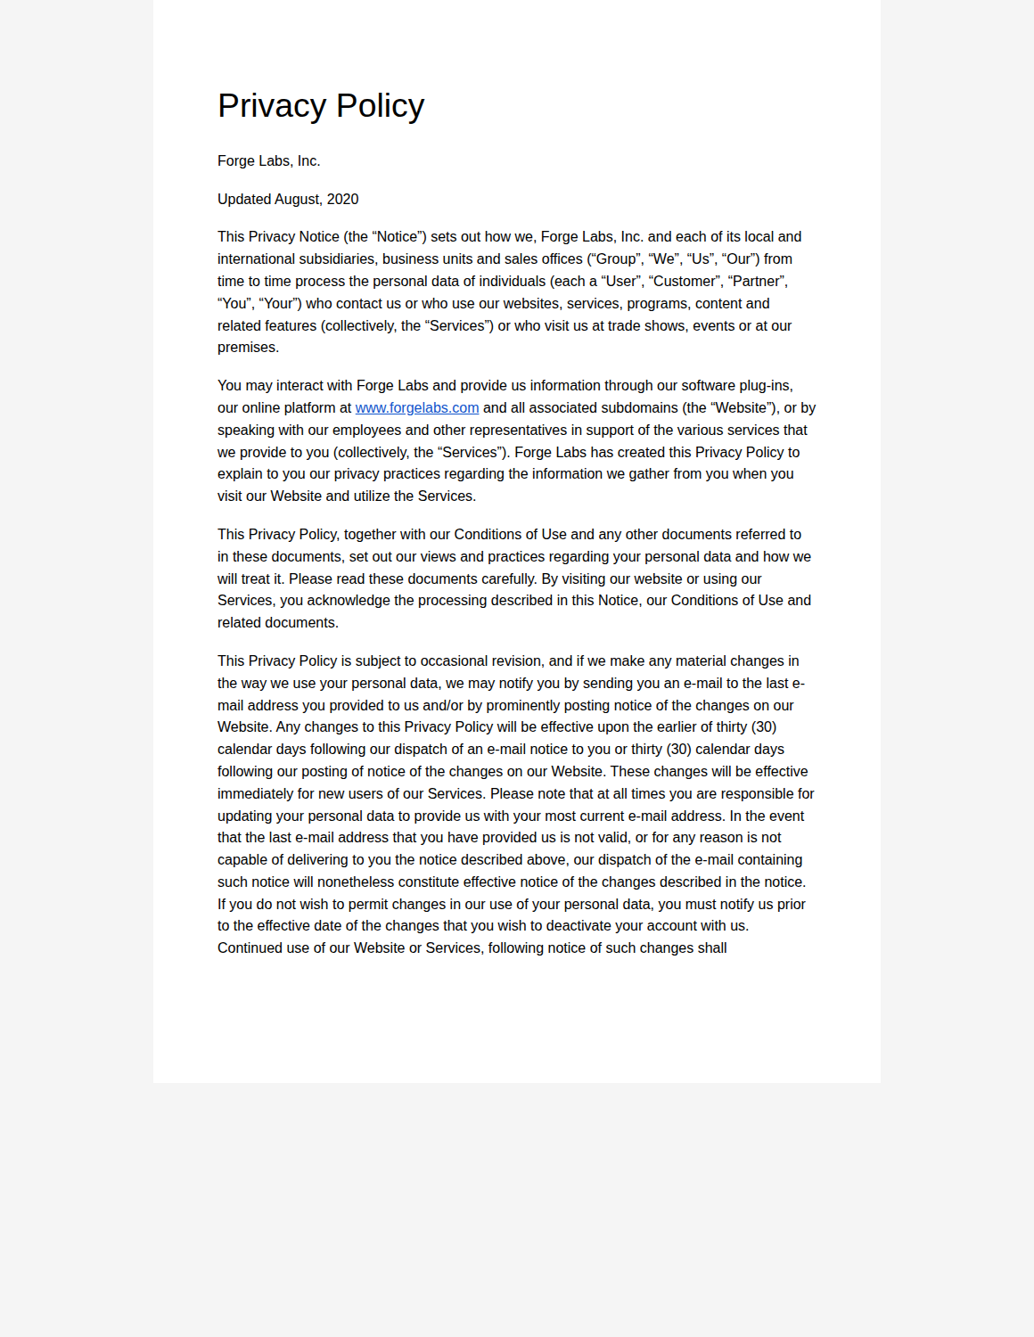Privacy Policy
Forge Labs, Inc.
Updated August, 2020
This Privacy Notice (the “Notice”) sets out how we, Forge Labs, Inc. and each of its local and international subsidiaries, business units and sales offices (“Group”, “We”, “Us”, “Our”) from time to time process the personal data of individuals (each a “User”, “Customer”, “Partner”, “You”, “Your”) who contact us or who use our websites, services, programs, content and related features (collectively, the “Services”) or who visit us at trade shows, events or at our premises.
You may interact with Forge Labs and provide us information through our software plug-ins, our online platform at www.forgelabs.com and all associated subdomains (the “Website”), or by speaking with our employees and other representatives in support of the various services that we provide to you (collectively, the “Services”). Forge Labs has created this Privacy Policy to explain to you our privacy practices regarding the information we gather from you when you visit our Website and utilize the Services.
This Privacy Policy, together with our Conditions of Use and any other documents referred to in these documents, set out our views and practices regarding your personal data and how we will treat it. Please read these documents carefully. By visiting our website or using our Services, you acknowledge the processing described in this Notice, our Conditions of Use and related documents.
This Privacy Policy is subject to occasional revision, and if we make any material changes in the way we use your personal data, we may notify you by sending you an e-mail to the last e-mail address you provided to us and/or by prominently posting notice of the changes on our Website. Any changes to this Privacy Policy will be effective upon the earlier of thirty (30) calendar days following our dispatch of an e-mail notice to you or thirty (30) calendar days following our posting of notice of the changes on our Website. These changes will be effective immediately for new users of our Services. Please note that at all times you are responsible for updating your personal data to provide us with your most current e-mail address. In the event that the last e-mail address that you have provided us is not valid, or for any reason is not capable of delivering to you the notice described above, our dispatch of the e-mail containing such notice will nonetheless constitute effective notice of the changes described in the notice. If you do not wish to permit changes in our use of your personal data, you must notify us prior to the effective date of the changes that you wish to deactivate your account with us. Continued use of our Website or Services, following notice of such changes shall